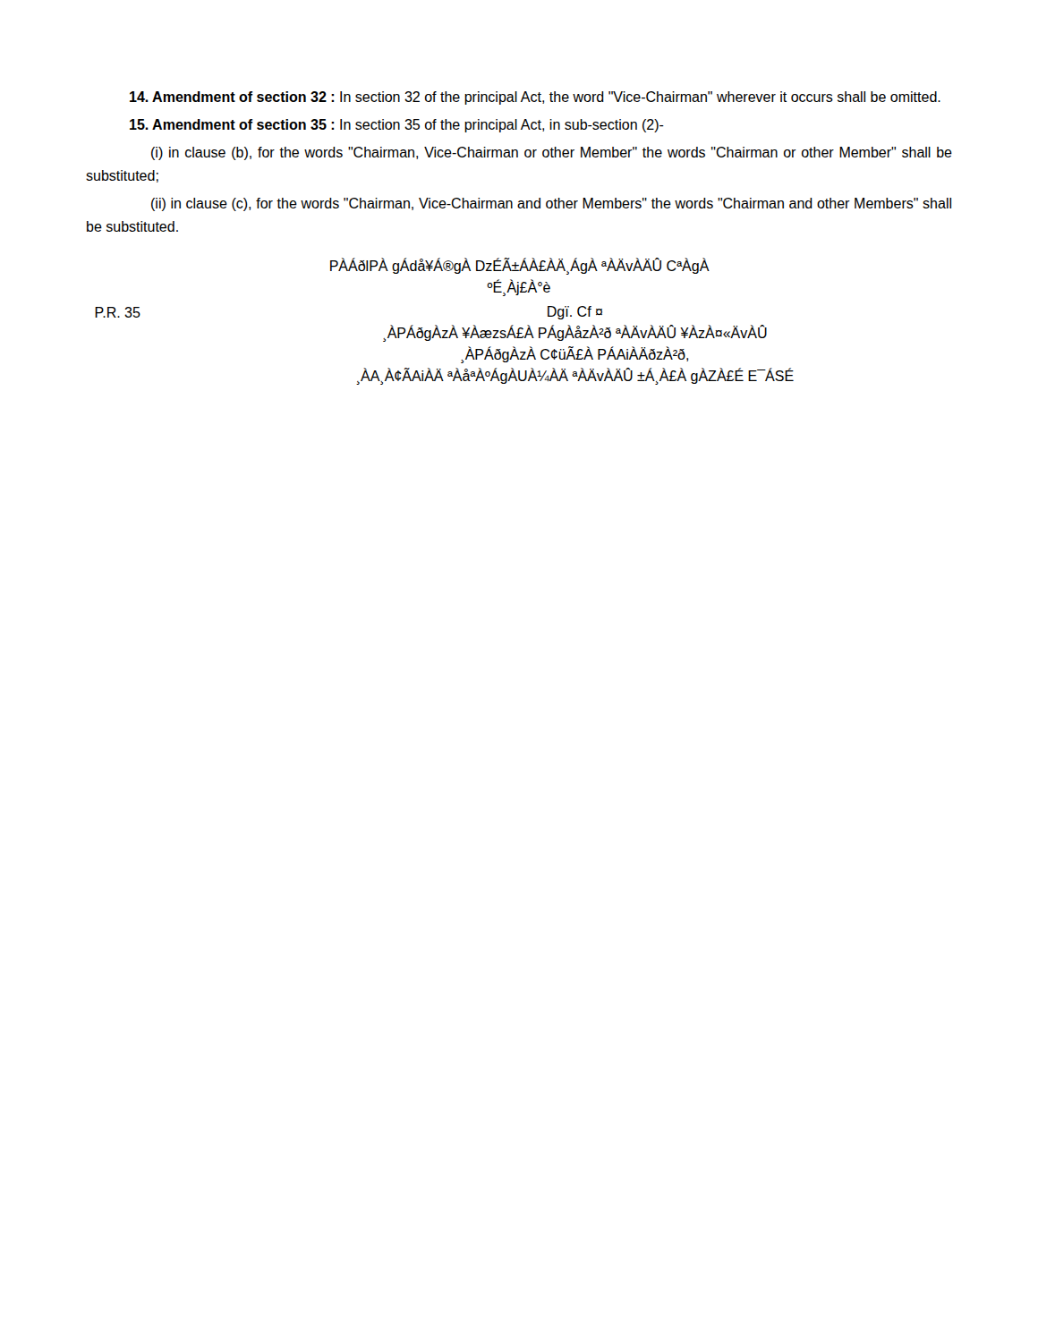14. Amendment of section 32 : In section 32 of the principal Act, the word "Vice-Chairman" wherever it occurs shall be omitted.
15. Amendment of section 35 : In section 35 of the principal Act, in sub-section (2)-
(i) in clause (b), for the words "Chairman, Vice-Chairman or other Member" the words "Chairman or other Member" shall be substituted;
(ii) in clause (c), for the words "Chairman, Vice-Chairman and other Members" the words "Chairman and other Members" shall be substituted.
PÀÁðlPÀ gÁdå¥Á®gÀ DzÉÃ±ÁÀ£ÀÄ¸ÁgÀ ªÀÄvÀÄÛ CªÀgÀ
ºÉ¸Àj£À°è
P.R. 35
Dgï. Cf ¤
¸ÀPÁðgÀzÀ ¥ÀæzsÁ£À PÁgÀåzÀ²ð ªÀÄvÀÄÛ ¥ÀzÀ¤«ÄvÀÛ
¸ÀPÁðgÀzÀ C¢üÃ£À PÁAiÀÄðzÀ²ð,
¸ÀA¸À¢ÃAiÀÄ ªÀåªÀºÁgÀUÀ¼ÀÄ ªÀÄvÀÄÛ ±Á¸À£À gÀZÀ£É E¯ÁSÉ